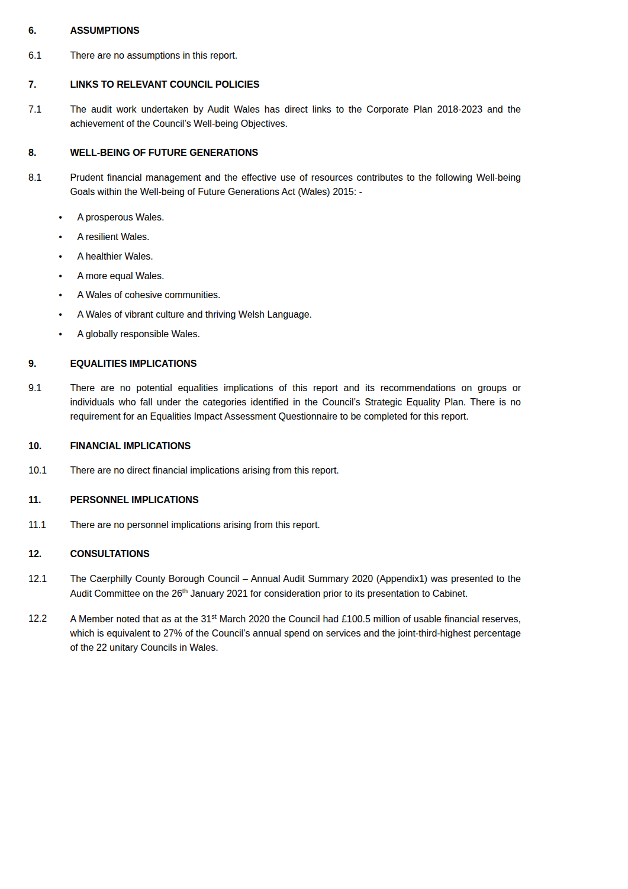6.
Assumptions
6.1
There are no assumptions in this report.
7.
Links to Relevant Council Policies
7.1
The audit work undertaken by Audit Wales has direct links to the Corporate Plan 2018-2023 and the achievement of the Council’s Well-being Objectives.
8.
Well-being of Future Generations
8.1
Prudent financial management and the effective use of resources contributes to the following Well-being Goals within the Well-being of Future Generations Act (Wales) 2015: -
A prosperous Wales.
A resilient Wales.
A healthier Wales.
A more equal Wales.
A Wales of cohesive communities.
A Wales of vibrant culture and thriving Welsh Language.
A globally responsible Wales.
9.
Equalities Implications
9.1
There are no potential equalities implications of this report and its recommendations on groups or individuals who fall under the categories identified in the Council’s Strategic Equality Plan. There is no requirement for an Equalities Impact Assessment Questionnaire to be completed for this report.
10.
Financial Implications
10.1
There are no direct financial implications arising from this report.
11.
Personnel Implications
11.1
There are no personnel implications arising from this report.
12.
Consultations
12.1
The Caerphilly County Borough Council – Annual Audit Summary 2020 (Appendix1) was presented to the Audit Committee on the 26th January 2021 for consideration prior to its presentation to Cabinet.
12.2
A Member noted that as at the 31st March 2020 the Council had £100.5 million of usable financial reserves, which is equivalent to 27% of the Council’s annual spend on services and the joint-third-highest percentage of the 22 unitary Councils in Wales.